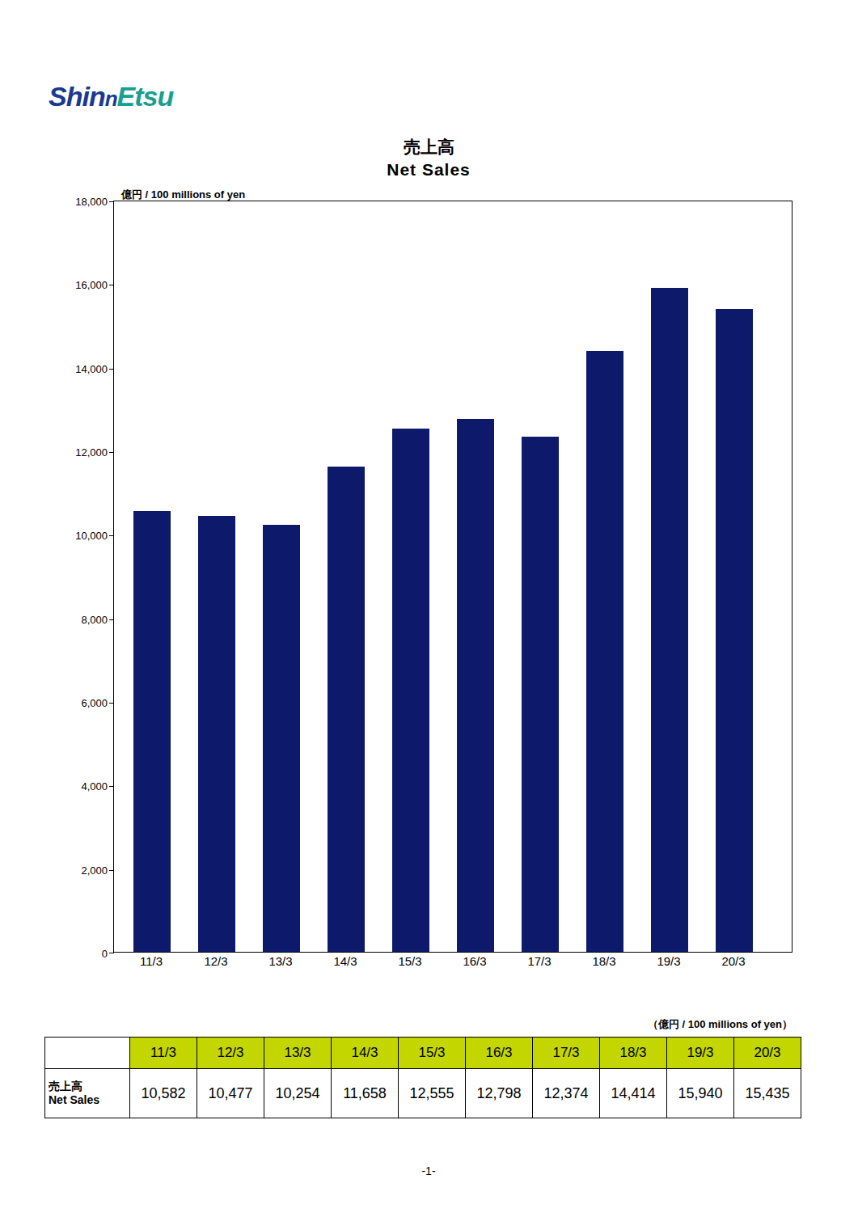Shin nEtsu
売上高
Net Sales
億円 / 100 millions of yen
18,000
16,000
14,000
12,000
10,000
8,000
6,000
4,000
2,000
0
11/3 12/3 13/3 14/3 15/3 16/3 17/3 18/3 19/3 20/3
（億円 / 100 millions of yen）
| | 11/3 | 12/3 | 13/3 | 14/3 | 15/3 | 16/3 | 17/3 | 18/3 | 19/3 | 20/3 |
| --- | --- | --- | --- | --- | --- | --- | --- | --- | --- | --- |
| 売上高 Net Sales | 10,582 | 10,477 | 10,254 | 11,658 | 12,555 | 12,798 | 12,374 | 14,414 | 15,940 | 15,435 |
-1-